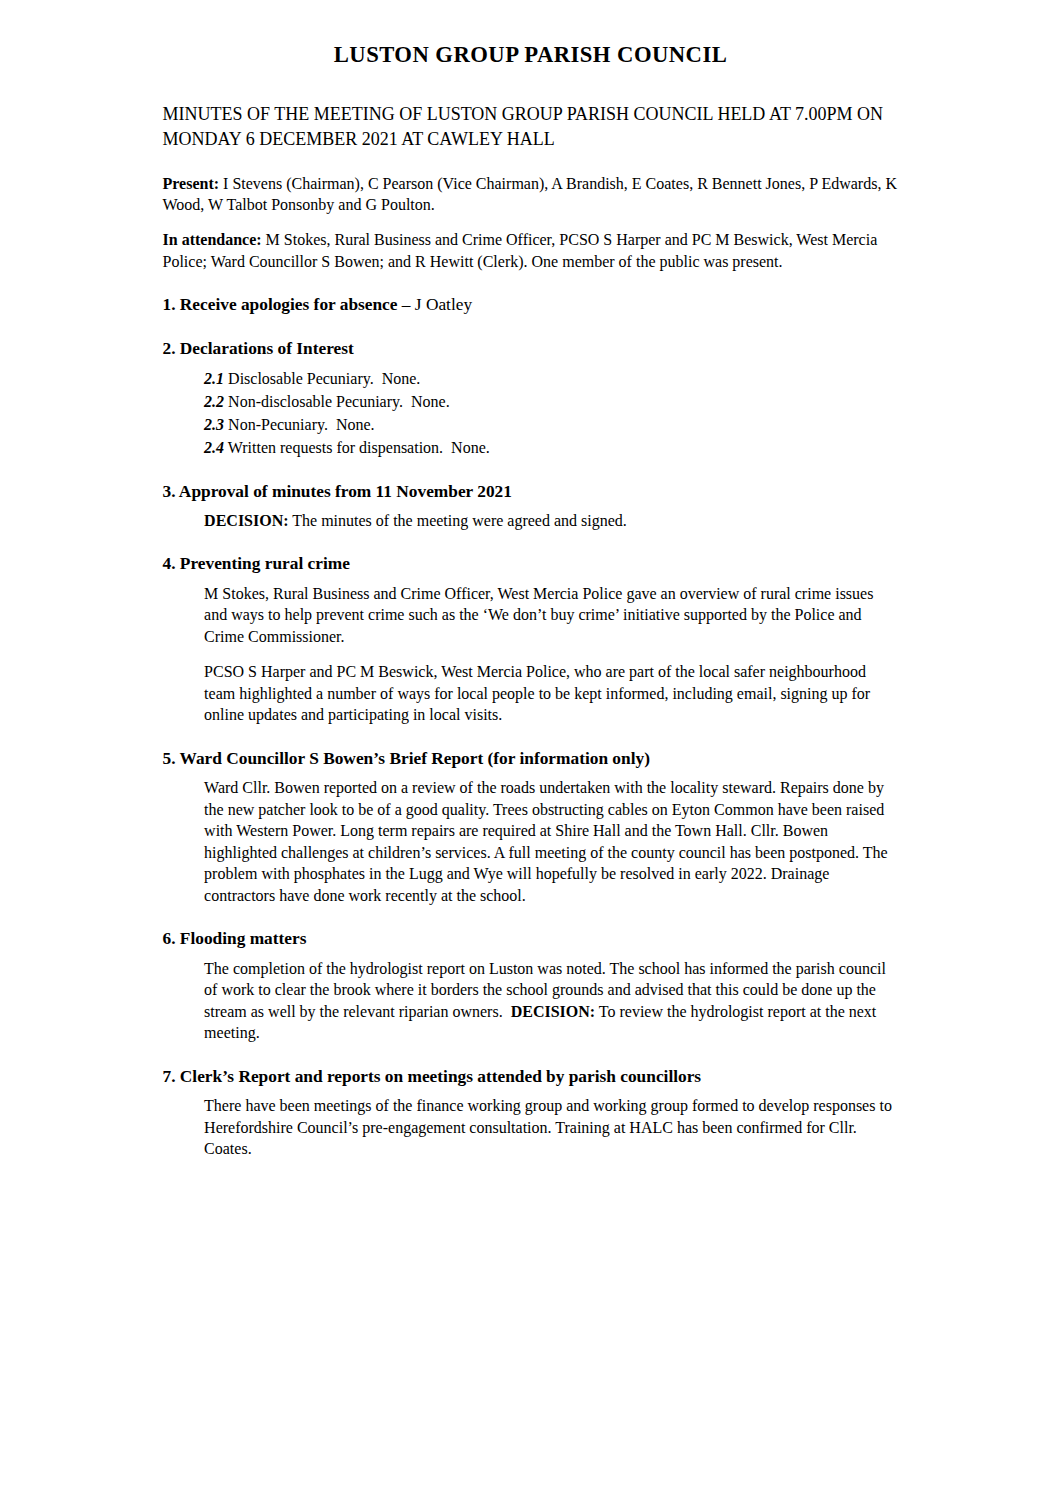LUSTON GROUP PARISH COUNCIL
MINUTES OF THE MEETING OF LUSTON GROUP PARISH COUNCIL HELD AT 7.00PM ON MONDAY 6 DECEMBER 2021 AT CAWLEY HALL
Present: I Stevens (Chairman), C Pearson (Vice Chairman), A Brandish, E Coates, R Bennett Jones, P Edwards, K Wood, W Talbot Ponsonby and G Poulton.
In attendance: M Stokes, Rural Business and Crime Officer, PCSO S Harper and PC M Beswick, West Mercia Police; Ward Councillor S Bowen; and R Hewitt (Clerk). One member of the public was present.
1. Receive apologies for absence – J Oatley
2. Declarations of Interest
2.1 Disclosable Pecuniary. None.
2.2 Non-disclosable Pecuniary. None.
2.3 Non-Pecuniary. None.
2.4 Written requests for dispensation. None.
3. Approval of minutes from 11 November 2021
DECISION: The minutes of the meeting were agreed and signed.
4. Preventing rural crime
M Stokes, Rural Business and Crime Officer, West Mercia Police gave an overview of rural crime issues and ways to help prevent crime such as the ‘We don’t buy crime’ initiative supported by the Police and Crime Commissioner.
PCSO S Harper and PC M Beswick, West Mercia Police, who are part of the local safer neighbourhood team highlighted a number of ways for local people to be kept informed, including email, signing up for online updates and participating in local visits.
5. Ward Councillor S Bowen’s Brief Report (for information only)
Ward Cllr. Bowen reported on a review of the roads undertaken with the locality steward. Repairs done by the new patcher look to be of a good quality. Trees obstructing cables on Eyton Common have been raised with Western Power. Long term repairs are required at Shire Hall and the Town Hall. Cllr. Bowen highlighted challenges at children’s services. A full meeting of the county council has been postponed. The problem with phosphates in the Lugg and Wye will hopefully be resolved in early 2022. Drainage contractors have done work recently at the school.
6. Flooding matters
The completion of the hydrologist report on Luston was noted. The school has informed the parish council of work to clear the brook where it borders the school grounds and advised that this could be done up the stream as well by the relevant riparian owners. DECISION: To review the hydrologist report at the next meeting.
7. Clerk’s Report and reports on meetings attended by parish councillors
There have been meetings of the finance working group and working group formed to develop responses to Herefordshire Council’s pre-engagement consultation. Training at HALC has been confirmed for Cllr. Coates.